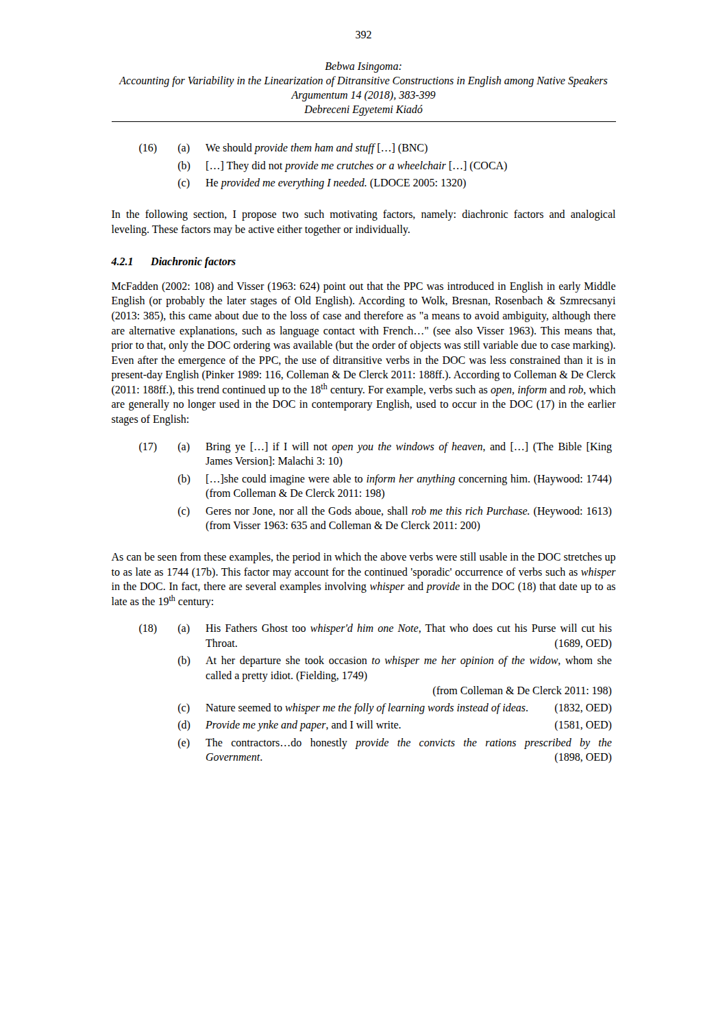392
Bebwa Isingoma: Accounting for Variability in the Linearization of Ditransitive Constructions in English among Native Speakers Argumentum 14 (2018), 383-399 Debreceni Egyetemi Kiadó
| (16) | (a) | We should provide them ham and stuff […] (BNC) |
| | (b) | […] They did not provide me crutches or a wheelchair […] (COCA) |
| | (c) | He provided me everything I needed. (LDOCE 2005: 1320) |
In the following section, I propose two such motivating factors, namely: diachronic factors and analogical leveling. These factors may be active either together or individually.
4.2.1 Diachronic factors
McFadden (2002: 108) and Visser (1963: 624) point out that the PPC was introduced in English in early Middle English (or probably the later stages of Old English). According to Wolk, Bresnan, Rosenbach & Szmrecsanyi (2013: 385), this came about due to the loss of case and therefore as "a means to avoid ambiguity, although there are alternative explanations, such as language contact with French…" (see also Visser 1963). This means that, prior to that, only the DOC ordering was available (but the order of objects was still variable due to case marking). Even after the emergence of the PPC, the use of ditransitive verbs in the DOC was less constrained than it is in present-day English (Pinker 1989: 116, Colleman & De Clerck 2011: 188ff.). According to Colleman & De Clerck (2011: 188ff.), this trend continued up to the 18th century. For example, verbs such as open, inform and rob, which are generally no longer used in the DOC in contemporary English, used to occur in the DOC (17) in the earlier stages of English:
| (17) | (a) | Bring ye […] if I will not open you the windows of heaven , and […] (The Bible [King James Version]: Malachi 3: 10) |
| | (b) | […]she could imagine were able to inform her anything concerning him. (Haywood: 1744) (from Colleman & De Clerck 2011: 198) |
| | (c) | Geres nor Jone, nor all the Gods aboue, shall rob me this rich Purchase. (Heywood: 1613) (from Visser 1963: 635 and Colleman & De Clerck 2011: 200) |
As can be seen from these examples, the period in which the above verbs were still usable in the DOC stretches up to as late as 1744 (17b). This factor may account for the continued 'sporadic' occurrence of verbs such as whisper in the DOC. In fact, there are several examples involving whisper and provide in the DOC (18) that date up to as late as the 19th century:
| (18) | (a) | His Fathers Ghost too whisper'd him one Note , That who does cut his Purse will cut his Throat. (1689, OED) |
| | (b) | At her departure she took occasion to whisper me her opinion of the widow , whom she called a pretty idiot. (Fielding, 1749) (from Colleman & De Clerck 2011: 198) |
| | (c) | Nature seemed to whisper me the folly of learning words instead of ideas . (1832, OED) |
| | (d) | Provide me ynke and paper , and I will write. (1581, OED) |
| | (e) | The contractors…do honestly provide the convicts the rations prescribed by the Government . (1898, OED) |